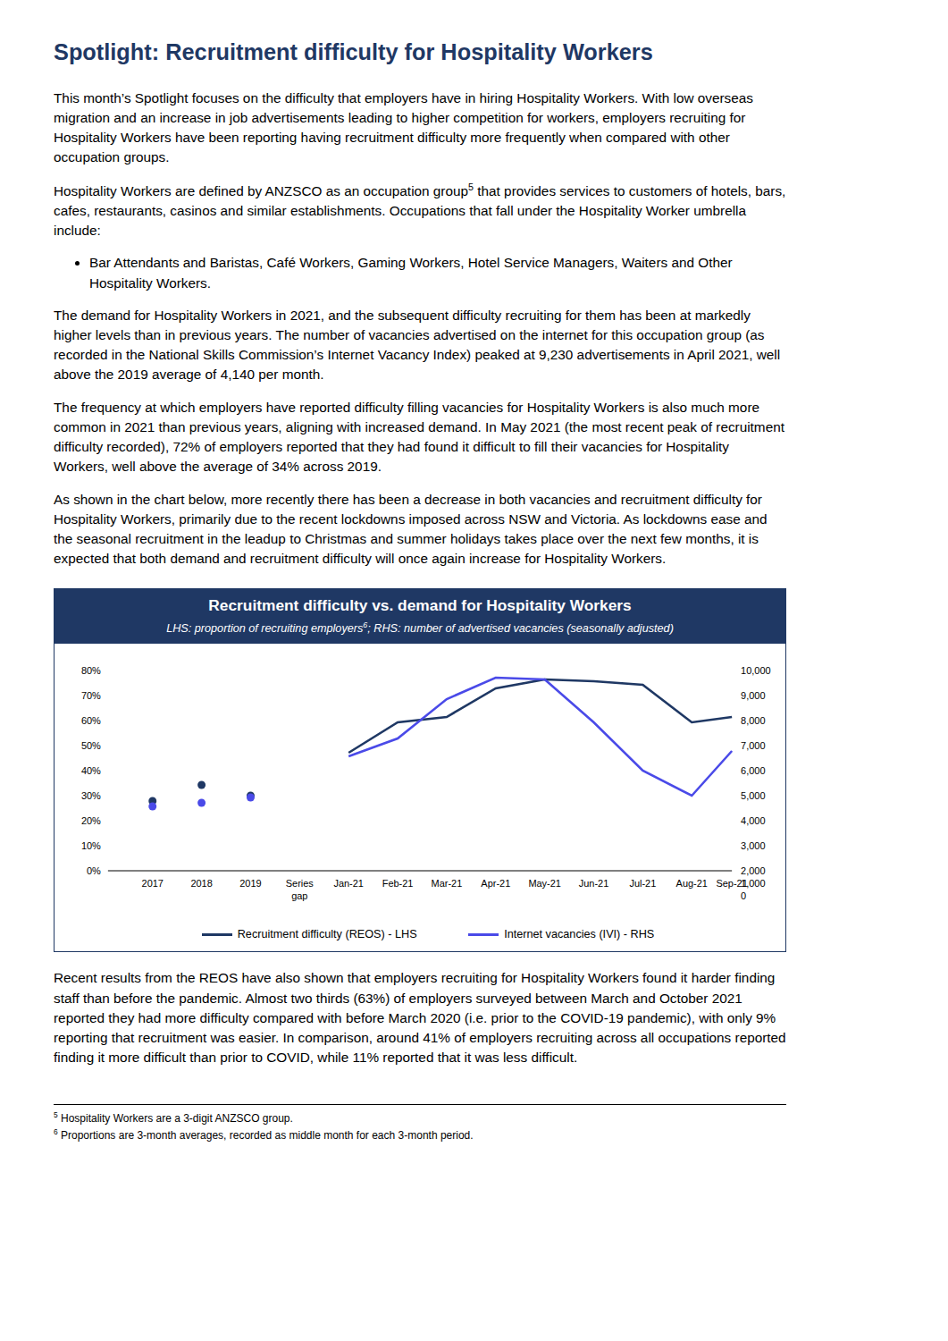Spotlight: Recruitment difficulty for Hospitality Workers
This month’s Spotlight focuses on the difficulty that employers have in hiring Hospitality Workers. With low overseas migration and an increase in job advertisements leading to higher competition for workers, employers recruiting for Hospitality Workers have been reporting having recruitment difficulty more frequently when compared with other occupation groups.
Hospitality Workers are defined by ANZSCO as an occupation group5 that provides services to customers of hotels, bars, cafes, restaurants, casinos and similar establishments. Occupations that fall under the Hospitality Worker umbrella include:
Bar Attendants and Baristas, Café Workers, Gaming Workers, Hotel Service Managers, Waiters and Other Hospitality Workers.
The demand for Hospitality Workers in 2021, and the subsequent difficulty recruiting for them has been at markedly higher levels than in previous years. The number of vacancies advertised on the internet for this occupation group (as recorded in the National Skills Commission’s Internet Vacancy Index) peaked at 9,230 advertisements in April 2021, well above the 2019 average of 4,140 per month.
The frequency at which employers have reported difficulty filling vacancies for Hospitality Workers is also much more common in 2021 than previous years, aligning with increased demand. In May 2021 (the most recent peak of recruitment difficulty recorded), 72% of employers reported that they had found it difficult to fill their vacancies for Hospitality Workers, well above the average of 34% across 2019.
As shown in the chart below, more recently there has been a decrease in both vacancies and recruitment difficulty for Hospitality Workers, primarily due to the recent lockdowns imposed across NSW and Victoria. As lockdowns ease and the seasonal recruitment in the leadup to Christmas and summer holidays takes place over the next few months, it is expected that both demand and recruitment difficulty will once again increase for Hospitality Workers.
Recruitment difficulty vs. demand for Hospitality Workers LHS: proportion of recruiting employers6; RHS: number of advertised vacancies (seasonally adjusted)
80% 70% 60% 50% 40% 30% 20% 10% 0% 10,000 9,000 8,000 7,000 6,000 5,000 4,000 3,000 2,000 1,000 0 2017 2018 2019 Series gap Jan-21 Feb-21 Mar-21 Apr-21 May-21 Jun-21 Jul-21 Aug-21 Sep-21
Recruitment difficulty (REOS) - LHS Internet vacancies (IVI) - RHS
Recent results from the REOS have also shown that employers recruiting for Hospitality Workers found it harder finding staff than before the pandemic. Almost two thirds (63%) of employers surveyed between March and October 2021 reported they had more difficulty compared with before March 2020 (i.e. prior to the COVID-19 pandemic), with only 9% reporting that recruitment was easier. In comparison, around 41% of employers recruiting across all occupations reported finding it more difficult than prior to COVID, while 11% reported that it was less difficult.
5 Hospitality Workers are a 3-digit ANZSCO group.
6 Proportions are 3-month averages, recorded as middle month for each 3-month period.